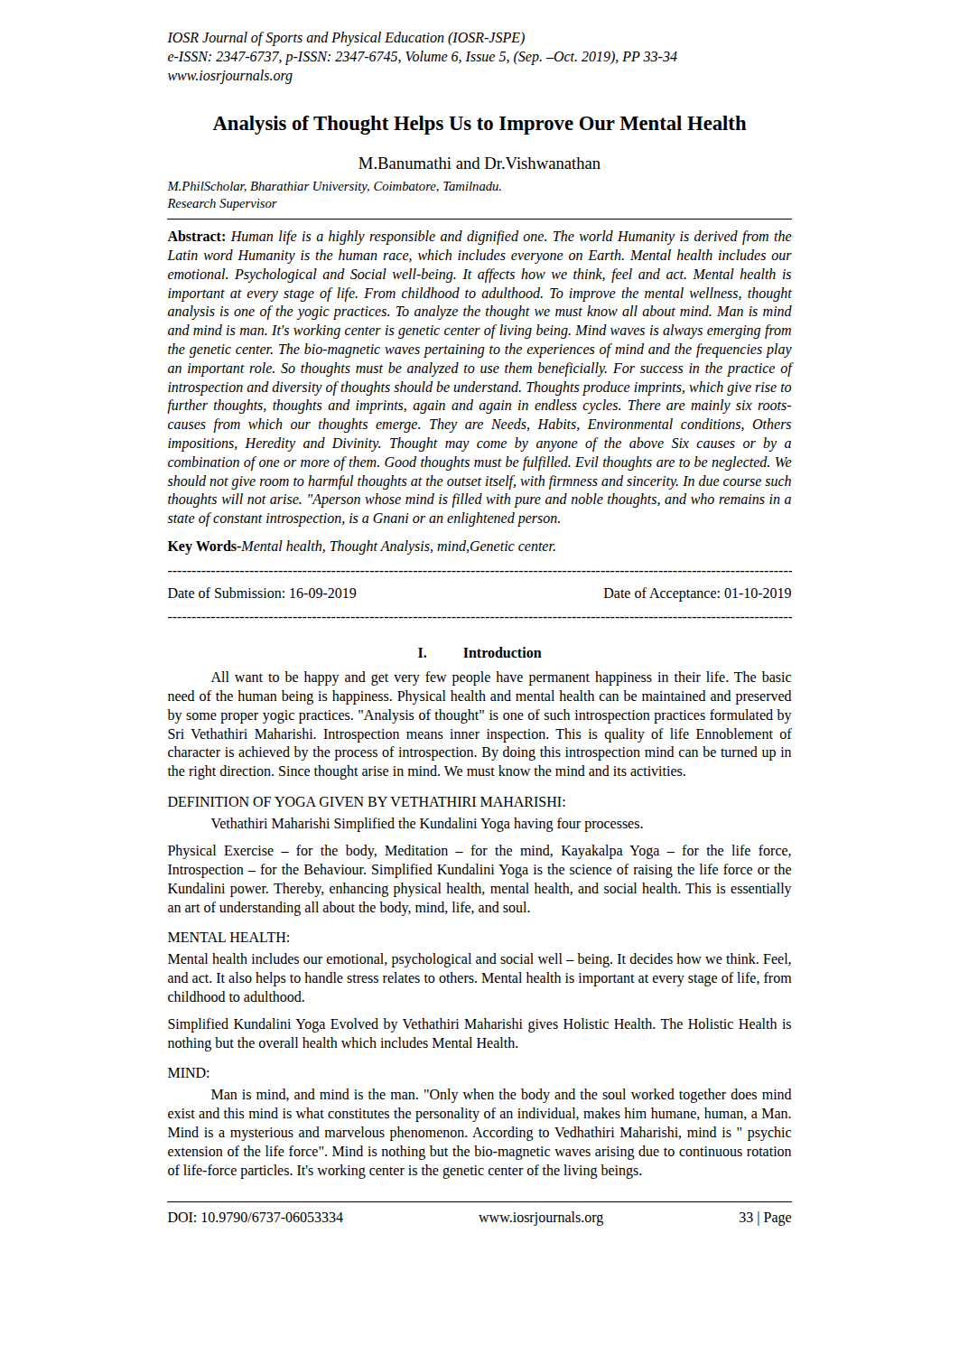IOSR Journal of Sports and Physical Education (IOSR-JSPE)
e-ISSN: 2347-6737, p-ISSN: 2347-6745, Volume 6, Issue 5, (Sep. –Oct. 2019), PP 33-34
www.iosrjournals.org
Analysis of Thought Helps Us to Improve Our Mental Health
M.Banumathi and Dr.Vishwanathan
M.PhilScholar, Bharathiar University, Coimbatore, Tamilnadu.
Research Supervisor
Abstract: Human life is a highly responsible and dignified one. The world Humanity is derived from the Latin word Humanity is the human race, which includes everyone on Earth. Mental health includes our emotional. Psychological and Social well-being. It affects how we think, feel and act. Mental health is important at every stage of life. From childhood to adulthood. To improve the mental wellness, thought analysis is one of the yogic practices. To analyze the thought we must know all about mind. Man is mind and mind is man. It's working center is genetic center of living being. Mind waves is always emerging from the genetic center. The bio-magnetic waves pertaining to the experiences of mind and the frequencies play an important role. So thoughts must be analyzed to use them beneficially. For success in the practice of introspection and diversity of thoughts should be understand. Thoughts produce imprints, which give rise to further thoughts, thoughts and imprints, again and again in endless cycles. There are mainly six roots-causes from which our thoughts emerge. They are Needs, Habits, Environmental conditions, Others impositions, Heredity and Divinity. Thought may come by anyone of the above Six causes or by a combination of one or more of them. Good thoughts must be fulfilled. Evil thoughts are to be neglected. We should not give room to harmful thoughts at the outset itself, with firmness and sincerity. In due course such thoughts will not arise. "Aperson whose mind is filled with pure and noble thoughts, and who remains in a state of constant introspection, is a Gnani or an enlightened person.
Key Words-Mental health, Thought Analysis, mind,Genetic center.
-----------------------------------------------------------------------------------------------------------------------------------
Date of Submission: 16-09-2019 Date of Acceptance: 01-10-2019
-----------------------------------------------------------------------------------------------------------------------------------
I. Introduction
All want to be happy and get very few people have permanent happiness in their life. The basic need of the human being is happiness. Physical health and mental health can be maintained and preserved by some proper yogic practices. "Analysis of thought" is one of such introspection practices formulated by Sri Vethathiri Maharishi. Introspection means inner inspection. This is quality of life Ennoblement of character is achieved by the process of introspection. By doing this introspection mind can be turned up in the right direction. Since thought arise in mind. We must know the mind and its activities.
Definition of Yoga Given by Vethathiri Maharishi:
Vethathiri Maharishi Simplified the Kundalini Yoga having four processes.
Physical Exercise – for the body, Meditation – for the mind, Kayakalpa Yoga – for the life force, Introspection – for the Behaviour. Simplified Kundalini Yoga is the science of raising the life force or the Kundalini power. Thereby, enhancing physical health, mental health, and social health. This is essentially an art of understanding all about the body, mind, life, and soul.
Mental Health:
Mental health includes our emotional, psychological and social well – being. It decides how we think. Feel, and act. It also helps to handle stress relates to others. Mental health is important at every stage of life, from childhood to adulthood.
Simplified Kundalini Yoga Evolved by Vethathiri Maharishi gives Holistic Health. The Holistic Health is nothing but the overall health which includes Mental Health.
Mind:
Man is mind, and mind is the man. "Only when the body and the soul worked together does mind exist and this mind is what constitutes the personality of an individual, makes him humane, human, a Man. Mind is a mysterious and marvelous phenomenon. According to Vedhathiri Maharishi, mind is " psychic extension of the life force". Mind is nothing but the bio-magnetic waves arising due to continuous rotation of life-force particles. It's working center is the genetic center of the living beings.
DOI: 10.9790/6737-06053334 www.iosrjournals.org 33 | Page